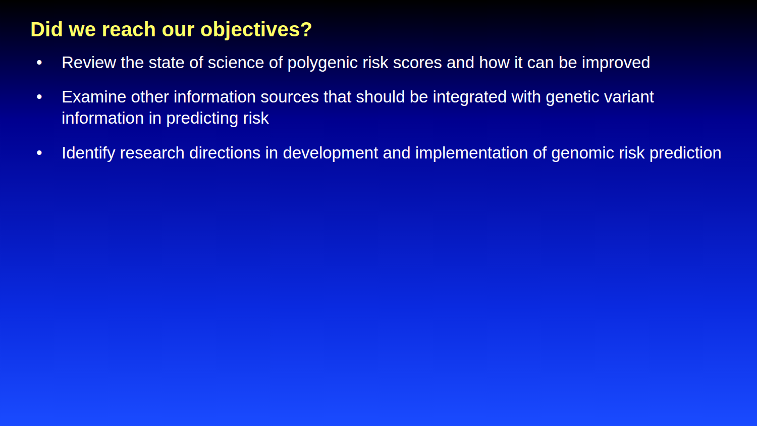Did we reach our objectives?
Review the state of science of polygenic risk scores and how it can be improved
Examine other information sources that should be integrated with genetic variant information in predicting risk
Identify research directions in development and implementation of genomic risk prediction